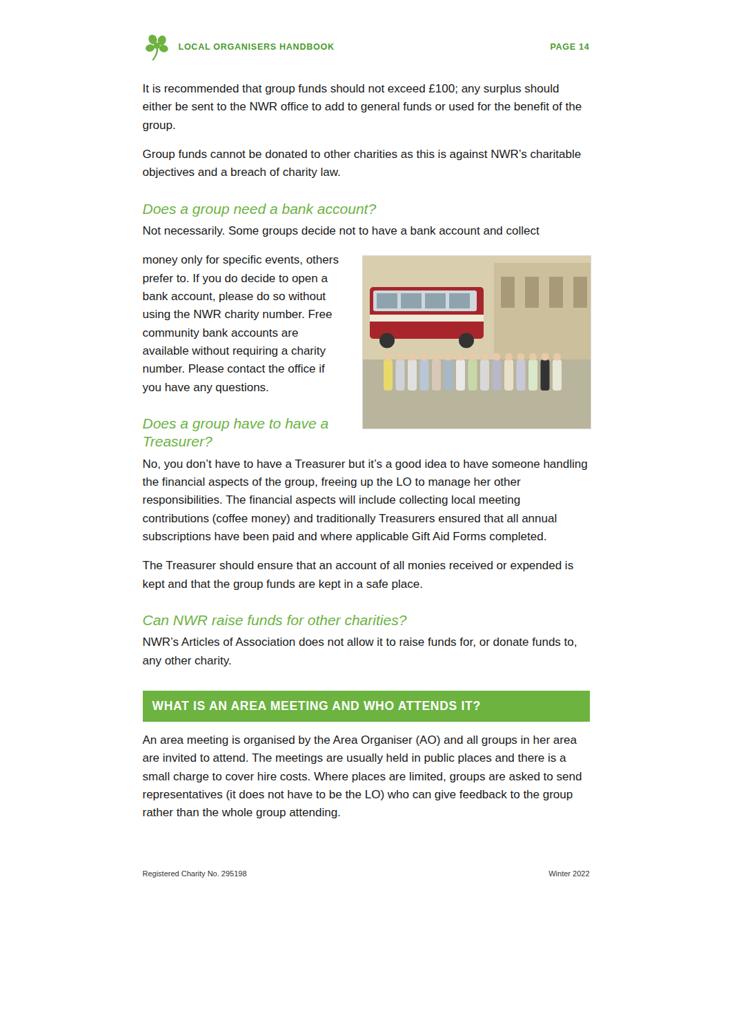Local Organisers Handbook
Page 14
It is recommended that group funds should not exceed £100; any surplus should either be sent to the NWR office to add to general funds or used for the benefit of the group.
Group funds cannot be donated to other charities as this is against NWR’s charitable objectives and a breach of charity law.
Does a group need a bank account?
Not necessarily. Some groups decide not to have a bank account and collect
money only for specific events, others prefer to. If you do decide to open a bank account, please do so without using the NWR charity number. Free community bank accounts are available without requiring a charity number. Please contact the office if you have any questions.
Does a group have to have a Treasurer?
No, you don’t have to have a Treasurer but it’s a good idea to have someone handling the financial aspects of the group, freeing up the LO to manage her other responsibilities. The financial aspects will include collecting local meeting contributions (coffee money) and traditionally Treasurers ensured that all annual subscriptions have been paid and where applicable Gift Aid Forms completed.
The Treasurer should ensure that an account of all monies received or expended is kept and that the group funds are kept in a safe place.
Can NWR raise funds for other charities?
NWR’s Articles of Association does not allow it to raise funds for, or donate funds to, any other charity.
What is an area meeting and who attends it?
An area meeting is organised by the Area Organiser (AO) and all groups in her area are invited to attend. The meetings are usually held in public places and there is a small charge to cover hire costs. Where places are limited, groups are asked to send representatives (it does not have to be the LO) who can give feedback to the group rather than the whole group attending.
Registered Charity No. 295198 Winter 2022